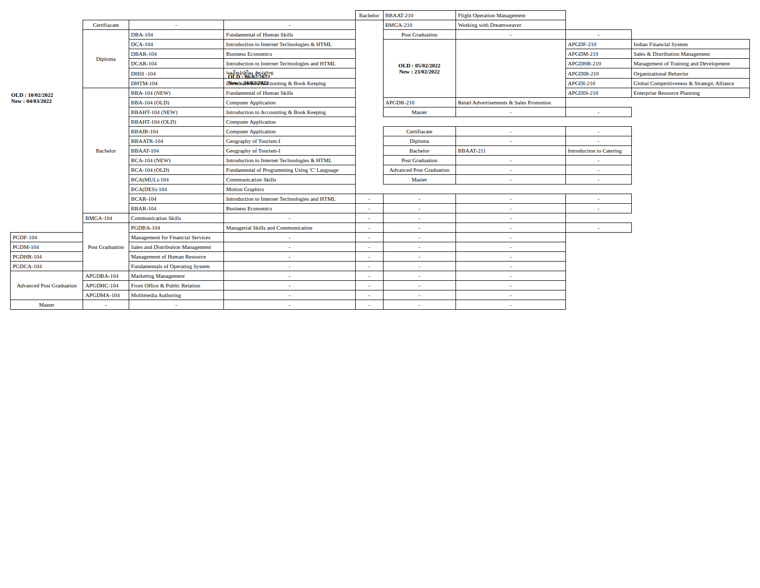| | | | | Bachelor | BBAAT-210 | Flight Operation Management |
| | Certifiacate | - | - | | BMGA-210 | Working with Dreamweaver |
| Diploma | DBA-104 | Fundamental of Human Skills | Post Graduation | - | - |
| DCA-104 | Introduction to Internet Technologies & HTML | OLD : 05/02/2022 New : 23/02/2022 | | APGDF-210 | Indian Financial System |
| DBAR-104 | Business Economics | APGDM-210 | Sales & Distribution Management |
| DCAR-104 | Introduction to Internet Technologies and HTML | APGDHR-210 | Management of Training and Development |
| DHSI -104 | પર્યાવરણીય સ્વચ્છતા | APGDIB-210 | Organizational Behavior |
| DHTM-104 | Introduction to Accounting & Book Keeping | APGDI-210 | Global Competitiveness & Strategic Alliance |
| Bachelor | BBA-104 (NEW) | Fundamental of Human Skills | APGDIS-210 | Enterprise Resource Planning |
| BBA-104 (OLD) | Computer Application | APGDR-210 | Retail Advertisements & Sales Promotion |
| BBAHT-104 (NEW) | Introduction to Accounting & Book Keeping | Master | - | - |
| BBAHT-104 (OLD) | Computer Application | |
| BBAIB-104 | Computer Application | | Certifiacate | - | - |
| BBAATR-104 | Geography of Tourism-I | Diploma | - | - |
| BBAAT-104 | Geography of Tourism-I | Bachelor | BBAAT-211 | Introduction to Catering |
| BCA-104 (NEW) | Introduction to Internet Technologies & HTML | Post Graduation | - | - |
| BCA-104 (OLD) | Fundamental of Programming Using 'C' Lauguage | Advanced Post Graduation | - | - |
| BCA(MUL)-104 | Communication Skills | Master | - | - |
| BCA(DES)-104 | Motion Graphics | |
| BCAR-104 | Introduction to Internet Technologies and HTML | - | - | - | - |
| BBAR-104 | Business Economics | - | - | - | - |
| BMGA-104 | Communication Skills | - | - | - | - |
| Post Graduation | PGDBA-104 | Managerial Skills and Communication | - | - | - | - |
| PGDF-104 | Management for Financial Services | - | - | - | - |
| PGDM-104 | Sales and Distribution Management | - | - | - | - |
| PGDHR-104 | Management of Human Resource | - | - | - | - |
| PGDCA-104 | Fundamentals of Operating System | - | - | - | - |
| Advanced Post Graduation | APGDBA-104 | Marketing Management | - | - | - | - |
| APGDHC-104 | Front Office & Public Relation | - | - | - | - |
| APGDMA-104 | Multimedia Authoring | - | - | - | - |
| Master | - | - | - | - | - | - |
OLD : 10/02/2022
New : 04/03/2022
OLD : 06/02/2022
New : 24/02/2022